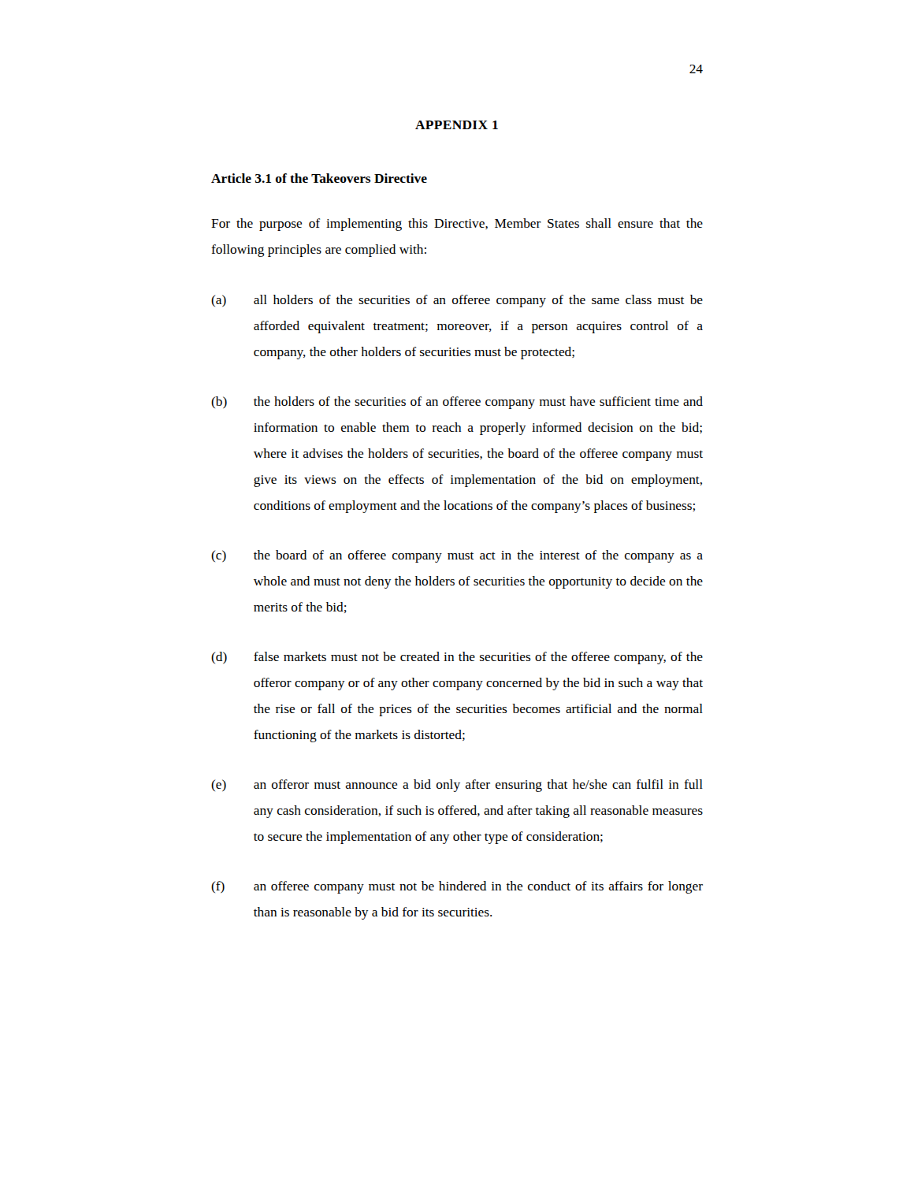24
APPENDIX 1
Article 3.1 of the Takeovers Directive
For the purpose of implementing this Directive, Member States shall ensure that the following principles are complied with:
all holders of the securities of an offeree company of the same class must be afforded equivalent treatment; moreover, if a person acquires control of a company, the other holders of securities must be protected;
the holders of the securities of an offeree company must have sufficient time and information to enable them to reach a properly informed decision on the bid; where it advises the holders of securities, the board of the offeree company must give its views on the effects of implementation of the bid on employment, conditions of employment and the locations of the company’s places of business;
the board of an offeree company must act in the interest of the company as a whole and must not deny the holders of securities the opportunity to decide on the merits of the bid;
false markets must not be created in the securities of the offeree company, of the offeror company or of any other company concerned by the bid in such a way that the rise or fall of the prices of the securities becomes artificial and the normal functioning of the markets is distorted;
an offeror must announce a bid only after ensuring that he/she can fulfil in full any cash consideration, if such is offered, and after taking all reasonable measures to secure the implementation of any other type of consideration;
an offeree company must not be hindered in the conduct of its affairs for longer than is reasonable by a bid for its securities.